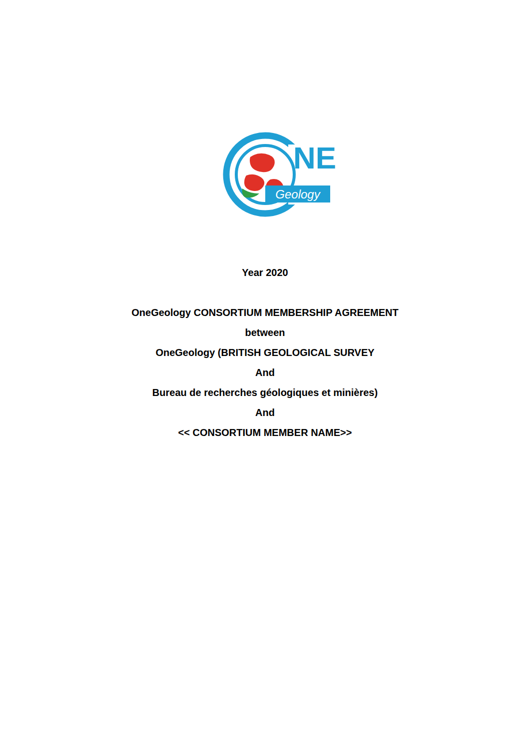NE Geology
Year 2020
OneGeology CONSORTIUM MEMBERSHIP AGREEMENT
between
OneGeology (BRITISH GEOLOGICAL SURVEY
And
Bureau de recherches géologiques et minières)
And
<< CONSORTIUM MEMBER NAME>>